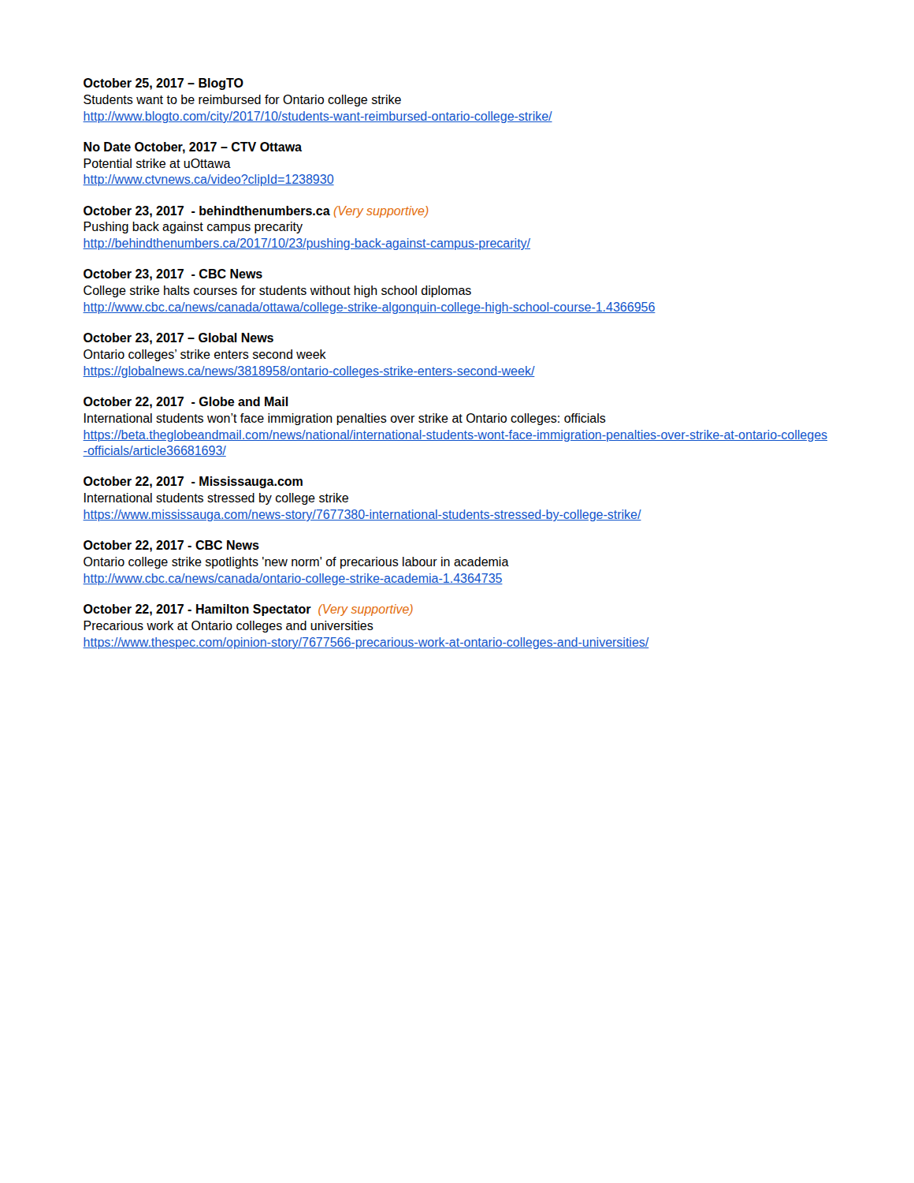October 25, 2017 – BlogTO Students want to be reimbursed for Ontario college strike http://www.blogto.com/city/2017/10/students-want-reimbursed-ontario-college-strike/
No Date October, 2017 – CTV Ottawa Potential strike at uOttawa http://www.ctvnews.ca/video?clipId=1238930
October 23, 2017 - behindthenumbers.ca (Very supportive) Pushing back against campus precarity http://behindthenumbers.ca/2017/10/23/pushing-back-against-campus-precarity/
October 23, 2017 - CBC News College strike halts courses for students without high school diplomas http://www.cbc.ca/news/canada/ottawa/college-strike-algonquin-college-high-school-course-1.4366956
October 23, 2017 – Global News Ontario colleges’ strike enters second week https://globalnews.ca/news/3818958/ontario-colleges-strike-enters-second-week/
October 22, 2017 - Globe and Mail International students won’t face immigration penalties over strike at Ontario colleges: officials https://beta.theglobeandmail.com/news/national/international-students-wont-face-immigration-penalties-over-strike-at-ontario-colleges-officials/article36681693/
October 22, 2017 - Mississauga.com International students stressed by college strike https://www.mississauga.com/news-story/7677380-international-students-stressed-by-college-strike/
October 22, 2017 - CBC News Ontario college strike spotlights 'new norm' of precarious labour in academia http://www.cbc.ca/news/canada/ontario-college-strike-academia-1.4364735
October 22, 2017 - Hamilton Spectator (Very supportive) Precarious work at Ontario colleges and universities https://www.thespec.com/opinion-story/7677566-precarious-work-at-ontario-colleges-and-universities/